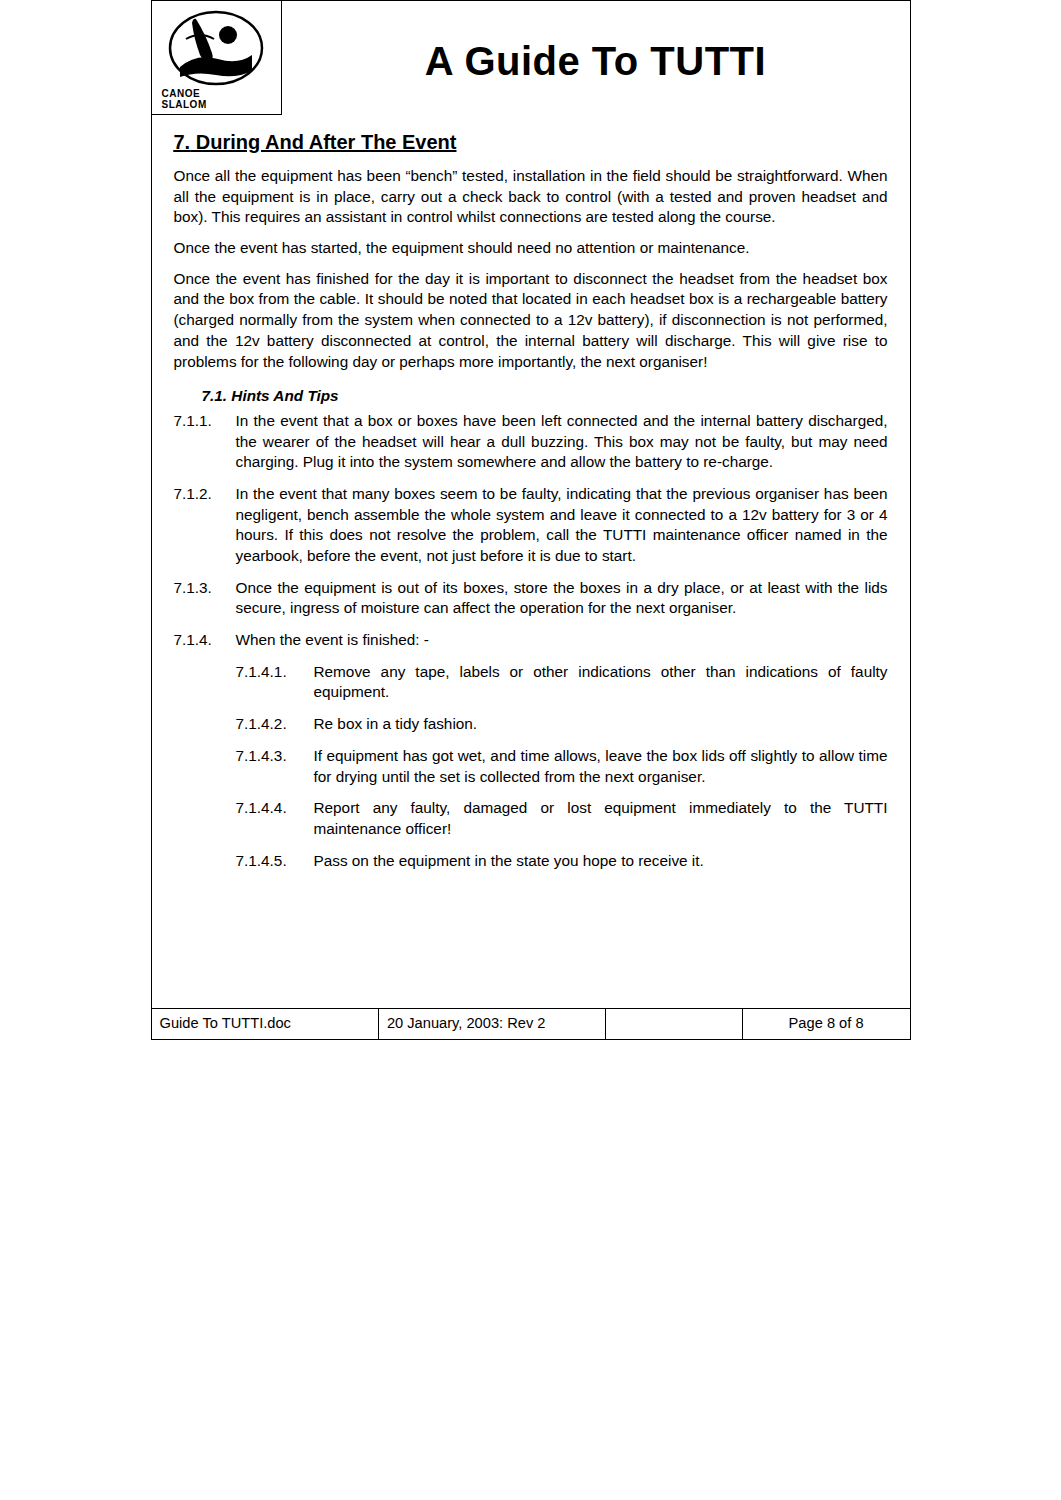CANOE
SLALOM
A Guide To TUTTI
7. During And After The Event
Once all the equipment has been “bench” tested, installation in the field should be straightforward. When all the equipment is in place, carry out a check back to control (with a tested and proven headset and box). This requires an assistant in control whilst connections are tested along the course.
Once the event has started, the equipment should need no attention or maintenance.
Once the event has finished for the day it is important to disconnect the headset from the headset box and the box from the cable. It should be noted that located in each headset box is a rechargeable battery (charged normally from the system when connected to a 12v battery), if disconnection is not performed, and the 12v battery disconnected at control, the internal battery will discharge. This will give rise to problems for the following day or perhaps more importantly, the next organiser!
7.1. Hints And Tips
7.1.1.
In the event that a box or boxes have been left connected and the internal battery discharged, the wearer of the headset will hear a dull buzzing. This box may not be faulty, but may need charging. Plug it into the system somewhere and allow the battery to re-charge.
7.1.2.
In the event that many boxes seem to be faulty, indicating that the previous organiser has been negligent, bench assemble the whole system and leave it connected to a 12v battery for 3 or 4 hours. If this does not resolve the problem, call the TUTTI maintenance officer named in the yearbook, before the event, not just before it is due to start.
7.1.3.
Once the equipment is out of its boxes, store the boxes in a dry place, or at least with the lids secure, ingress of moisture can affect the operation for the next organiser.
7.1.4.
When the event is finished: -
7.1.4.1.
Remove any tape, labels or other indications other than indications of faulty equipment.
7.1.4.2.
Re box in a tidy fashion.
7.1.4.3.
If equipment has got wet, and time allows, leave the box lids off slightly to allow time for drying until the set is collected from the next organiser.
7.1.4.4.
Report any faulty, damaged or lost equipment immediately to the TUTTI maintenance officer!
7.1.4.5.
Pass on the equipment in the state you hope to receive it.
Guide To TUTTI.doc
20 January, 2003: Rev 2
Page 8 of 8